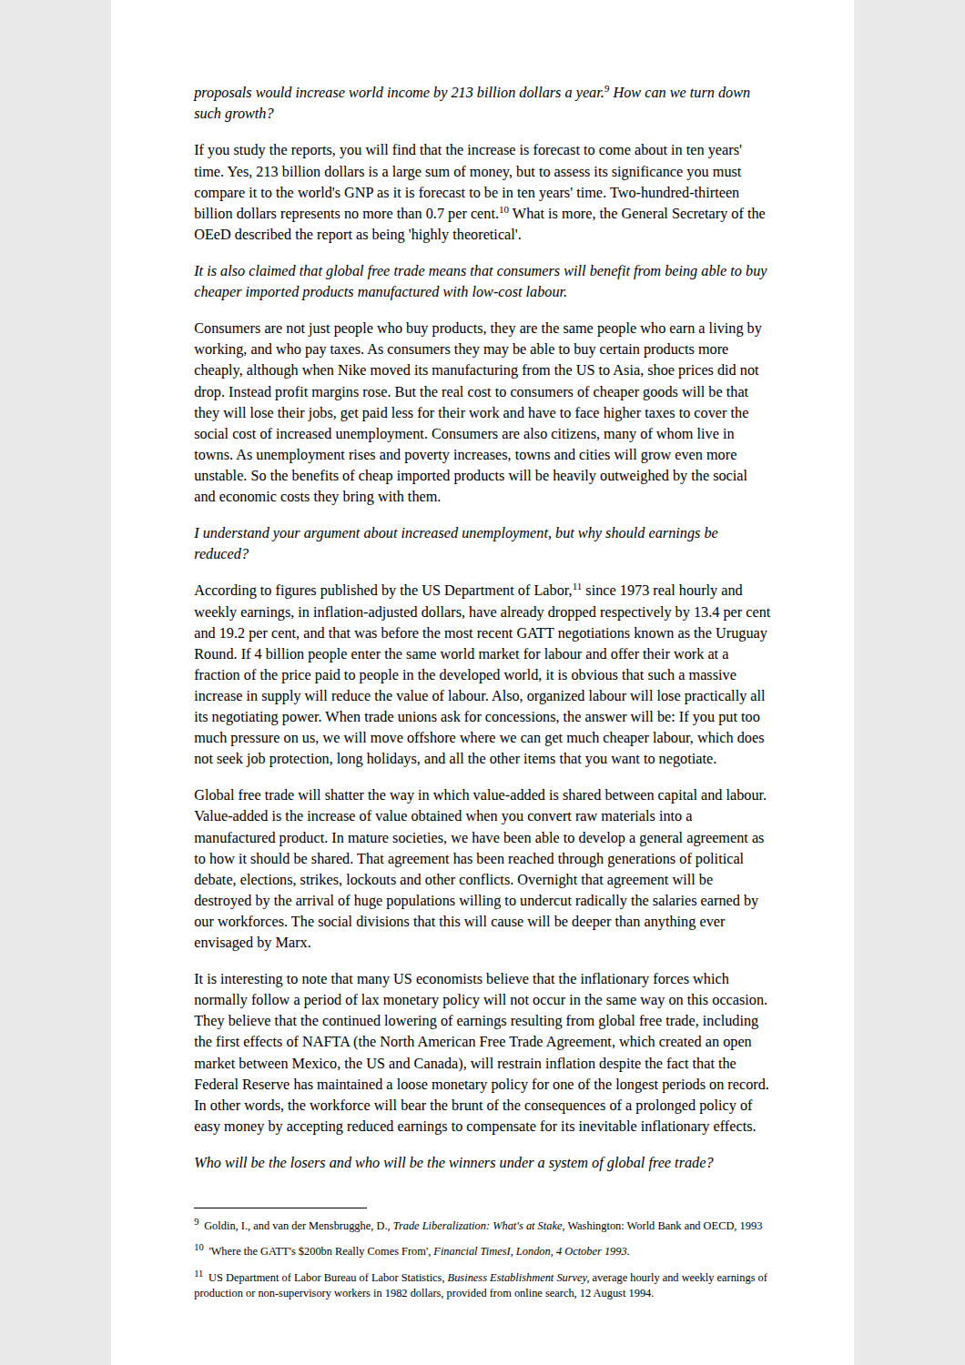proposals would increase world income by 213 billion dollars a year.9 How can we turn down such growth?
If you study the reports, you will find that the increase is forecast to come about in ten years' time. Yes, 213 billion dollars is a large sum of money, but to assess its significance you must compare it to the world's GNP as it is forecast to be in ten years' time. Two-hundred-thirteen billion dollars represents no more than 0.7 per cent.10 What is more, the General Secretary of the OEeD described the report as being 'highly theoretical'.
It is also claimed that global free trade means that consumers will benefit from being able to buy cheaper imported products manufactured with low-cost labour.
Consumers are not just people who buy products, they are the same people who earn a living by working, and who pay taxes. As consumers they may be able to buy certain products more cheaply, although when Nike moved its manufacturing from the US to Asia, shoe prices did not drop. Instead profit margins rose. But the real cost to consumers of cheaper goods will be that they will lose their jobs, get paid less for their work and have to face higher taxes to cover the social cost of increased unemployment. Consumers are also citizens, many of whom live in towns. As unemployment rises and poverty increases, towns and cities will grow even more unstable. So the benefits of cheap imported products will be heavily outweighed by the social and economic costs they bring with them.
I understand your argument about increased unemployment, but why should earnings be reduced?
According to figures published by the US Department of Labor,11 since 1973 real hourly and weekly earnings, in inflation-adjusted dollars, have already dropped respectively by 13.4 per cent and 19.2 per cent, and that was before the most recent GATT negotiations known as the Uruguay Round. If 4 billion people enter the same world market for labour and offer their work at a fraction of the price paid to people in the developed world, it is obvious that such a massive increase in supply will reduce the value of labour. Also, organized labour will lose practically all its negotiating power. When trade unions ask for concessions, the answer will be: If you put too much pressure on us, we will move offshore where we can get much cheaper labour, which does not seek job protection, long holidays, and all the other items that you want to negotiate.
Global free trade will shatter the way in which value-added is shared between capital and labour. Value-added is the increase of value obtained when you convert raw materials into a manufactured product. In mature societies, we have been able to develop a general agreement as to how it should be shared. That agreement has been reached through generations of political debate, elections, strikes, lockouts and other conflicts. Overnight that agreement will be destroyed by the arrival of huge populations willing to undercut radically the salaries earned by our workforces. The social divisions that this will cause will be deeper than anything ever envisaged by Marx.
It is interesting to note that many US economists believe that the inflationary forces which normally follow a period of lax monetary policy will not occur in the same way on this occasion. They believe that the continued lowering of earnings resulting from global free trade, including the first effects of NAFTA (the North American Free Trade Agreement, which created an open market between Mexico, the US and Canada), will restrain inflation despite the fact that the Federal Reserve has maintained a loose monetary policy for one of the longest periods on record. In other words, the workforce will bear the brunt of the consequences of a prolonged policy of easy money by accepting reduced earnings to compensate for its inevitable inflationary effects.
Who will be the losers and who will be the winners under a system of global free trade?
9 Goldin, I., and van der Mensbrugghe, D., Trade Liberalization: What's at Stake, Washington: World Bank and OECD, 1993
10 'Where the GATT's $200bn Really Comes From', Financial TimesI, London, 4 October 1993.
11 US Department of Labor Bureau of Labor Statistics, Business Establishment Survey, average hourly and weekly earnings of production or non-supervisory workers in 1982 dollars, provided from online search, 12 August 1994.